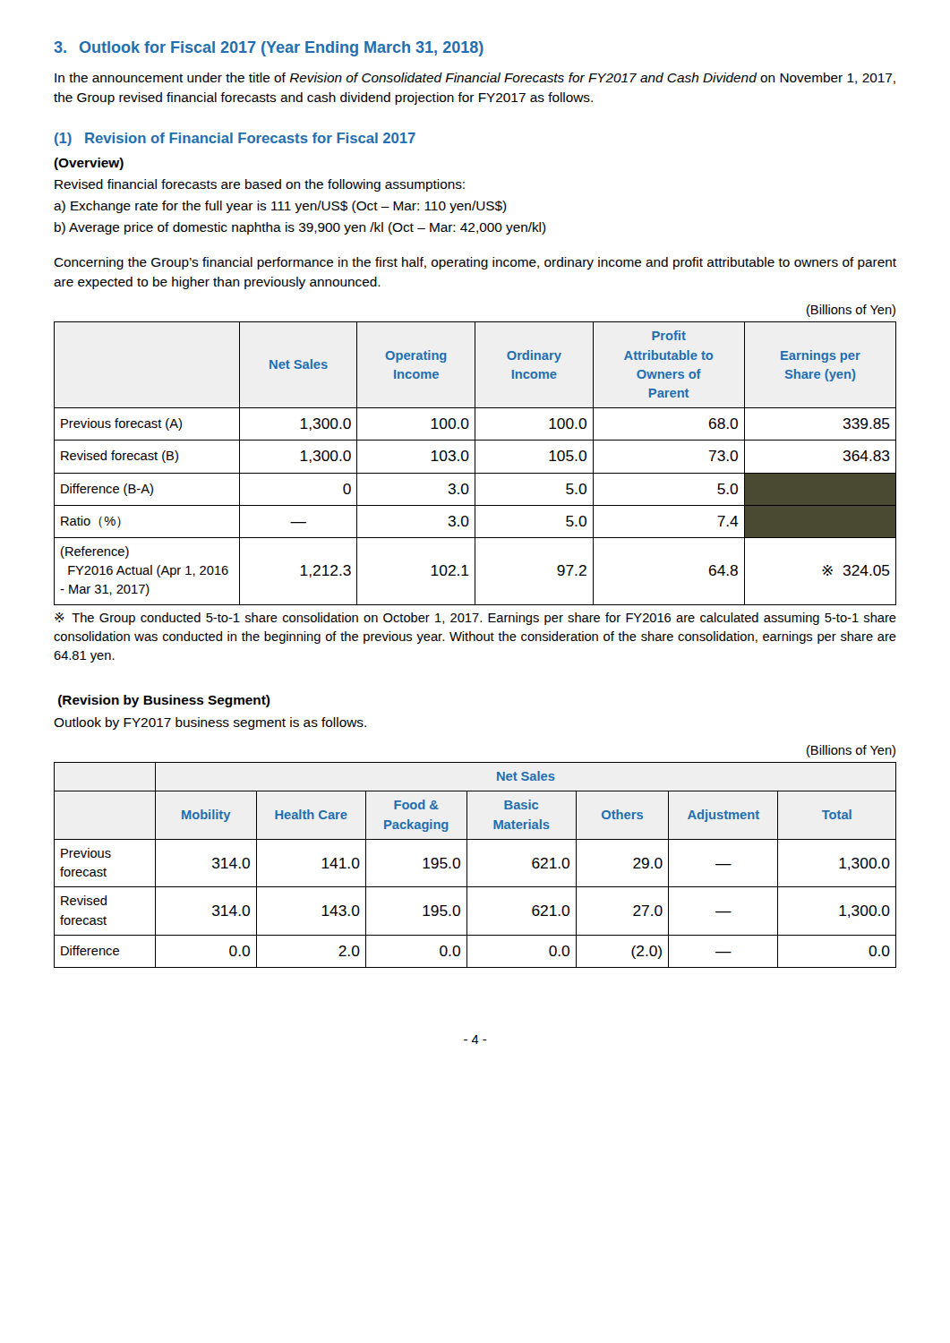3. Outlook for Fiscal 2017 (Year Ending March 31, 2018)
In the announcement under the title of Revision of Consolidated Financial Forecasts for FY2017 and Cash Dividend on November 1, 2017, the Group revised financial forecasts and cash dividend projection for FY2017 as follows.
(1) Revision of Financial Forecasts for Fiscal 2017
(Overview)
Revised financial forecasts are based on the following assumptions:
a) Exchange rate for the full year is 111 yen/US$ (Oct – Mar: 110 yen/US$)
b) Average price of domestic naphtha is 39,900 yen /kl (Oct – Mar: 42,000 yen/kl)
Concerning the Group’s financial performance in the first half, operating income, ordinary income and profit attributable to owners of parent are expected to be higher than previously announced.
(Billions of Yen)
| | Net Sales | Operating Income | Ordinary Income | Profit Attributable to Owners of Parent | Earnings per Share (yen) |
| --- | --- | --- | --- | --- | --- |
| Previous forecast (A) | 1,300.0 | 100.0 | 100.0 | 68.0 | 339.85 |
| Revised forecast (B) | 1,300.0 | 103.0 | 105.0 | 73.0 | 364.83 |
| Difference (B-A) | 0 | 3.0 | 5.0 | 5.0 | |
| Ratio（%） | — | 3.0 | 5.0 | 7.4 | |
| (Reference) FY2016 Actual (Apr 1, 2016 - Mar 31, 2017) | 1,212.3 | 102.1 | 97.2 | 64.8 | ※ 324.05 |
※The Group conducted 5-to-1 share consolidation on October 1, 2017. Earnings per share for FY2016 are calculated assuming 5-to-1 share consolidation was conducted in the beginning of the previous year. Without the consideration of the share consolidation, earnings per share are 64.81 yen.
(Revision by Business Segment)
Outlook by FY2017 business segment is as follows.
(Billions of Yen)
| | Net Sales |
| --- | --- |
| | Mobility | Health Care | Food & Packaging | Basic Materials | Others | Adjustment | Total |
| Previous forecast | 314.0 | 141.0 | 195.0 | 621.0 | 29.0 | — | 1,300.0 |
| Revised forecast | 314.0 | 143.0 | 195.0 | 621.0 | 27.0 | — | 1,300.0 |
| Difference | 0.0 | 2.0 | 0.0 | 0.0 | (2.0) | — | 0.0 |
- 4 -